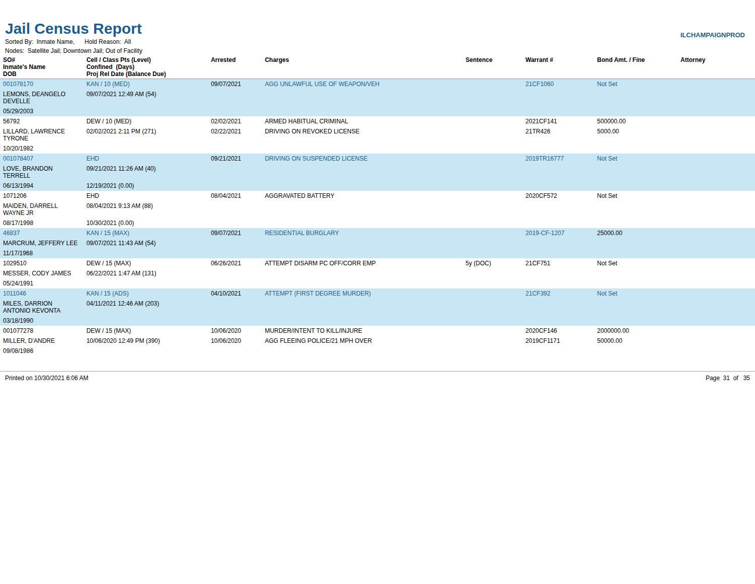ILCHAMPAIGNPROD
Jail Census Report
Sorted By: Inmate Name, Hold Reason: All
Nodes: Satellite Jail; Downtown Jail; Out of Facility
| SO# Inmate's Name DOB | Cell / Class Pts (Level) Confined (Days) Proj Rel Date (Balance Due) | Arrested | Charges | Sentence | Warrant # | Bond Amt. / Fine | Attorney |
| --- | --- | --- | --- | --- | --- | --- | --- |
| 001078170 | KAN / 10 (MED) | 09/07/2021 | AGG UNLAWFUL USE OF WEAPON/VEH | | 21CF1060 | Not Set | |
| LEMONS, DEANGELO DEVELLE | 09/07/2021 12:49 AM (54) | | | | | | |
| 05/29/2003 | | | | | | | |
| 56792 | DEW / 10 (MED) | 02/02/2021 | ARMED HABITUAL CRIMINAL | | 2021CF141 | 500000.00 | |
| LILLARD, LAWRENCE TYRONE | 02/02/2021 2:11 PM (271) | 02/22/2021 | DRIVING ON REVOKED LICENSE | | 21TR426 | 5000.00 | |
| 10/20/1982 | | | | | | | |
| 001078407 | EHD | 09/21/2021 | DRIVING ON SUSPENDED LICENSE | | 2019TR16777 | Not Set | |
| LOVE, BRANDON TERRELL | 09/21/2021 11:26 AM (40) | | | | | | |
| 06/13/1994 | 12/19/2021 (0.00) | | | | | | |
| 1071206 | EHD | 08/04/2021 | AGGRAVATED BATTERY | | 2020CF572 | Not Set | |
| MAIDEN, DARRELL WAYNE JR | 08/04/2021 9:13 AM (88) | | | | | | |
| 08/17/1998 | 10/30/2021 (0.00) | | | | | | |
| 46837 | KAN / 15 (MAX) | 09/07/2021 | RESIDENTIAL BURGLARY | | 2019-CF-1207 | 25000.00 | |
| MARCRUM, JEFFERY LEE | 09/07/2021 11:43 AM (54) | | | | | | |
| 11/17/1968 | | | | | | | |
| 1029510 | DEW / 15 (MAX) | 06/26/2021 | ATTEMPT DISARM PC OFF/CORR EMP | 5y (DOC) | 21CF751 | Not Set | |
| MESSER, CODY JAMES | 06/22/2021 1:47 AM (131) | | | | | | |
| 05/24/1991 | | | | | | | |
| 1011046 | KAN / 15 (ADS) | 04/10/2021 | ATTEMPT (FIRST DEGREE MURDER) | | 21CF392 | Not Set | |
| MILES, DARRION ANTONIO KEVONTA | 04/11/2021 12:46 AM (203) | | | | | | |
| 03/18/1990 | | | | | | | |
| 001077278 | DEW / 15 (MAX) | 10/06/2020 | MURDER/INTENT TO KILL/INJURE | | 2020CF146 | 2000000.00 | |
| MILLER, D'ANDRE | 10/06/2020 12:49 PM (390) | 10/06/2020 | AGG FLEEING POLICE/21 MPH OVER | | 2019CF1171 | 50000.00 | |
| 09/08/1986 | | | | | | | |
Printed on 10/30/2021 6:06 AM
Page 31 of 35